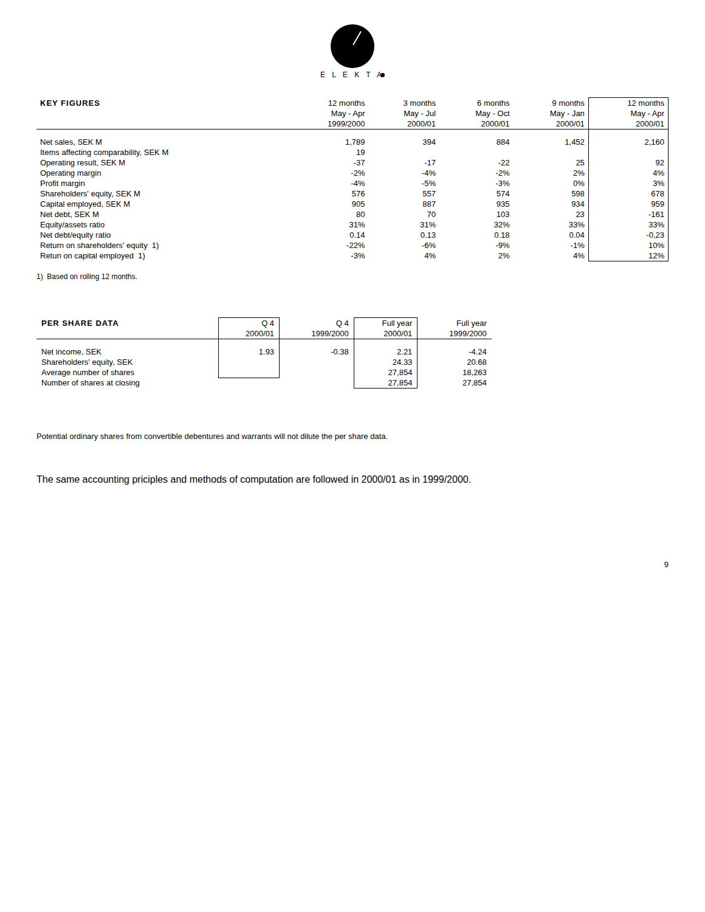E L E K T A
| KEY FIGURES | 12 months | 3 months | 6 months | 9 months | 12 months |
| | May - Apr | May - Jul | May - Oct | May - Jan | May - Apr |
| | 1999/2000 | 2000/01 | 2000/01 | 2000/01 | 2000/01 |
| Net sales, SEK M | 1,789 | 394 | 884 | 1,452 | 2,160 |
| Items affecting comparability, SEK M | 19 | | | | |
| Operating result, SEK M | -37 | -17 | -22 | 25 | 92 |
| Operating margin | -2% | -4% | -2% | 2% | 4% |
| Profit margin | -4% | -5% | -3% | 0% | 3% |
| Shareholders' equity, SEK M | 576 | 557 | 574 | 598 | 678 |
| Capital employed, SEK M | 905 | 887 | 935 | 934 | 959 |
| Net debt, SEK M | 80 | 70 | 103 | 23 | -161 |
| Equity/assets ratio | 31% | 31% | 32% | 33% | 33% |
| Net debt/equity ratio | 0.14 | 0.13 | 0.18 | 0.04 | -0,23 |
| Return on shareholders' equity 1) | -22% | -6% | -9% | -1% | 10% |
| Retun on capital employed 1) | -3% | 4% | 2% | 4% | 12% |
1) Based on rolling 12 months.
| PER SHARE DATA | Q 4 | Q 4 | Full year | Full year |
| | 2000/01 | 1999/2000 | 2000/01 | 1999/2000 |
| Net income, SEK | 1.93 | -0.38 | 2.21 | -4.24 |
| Shareholders' equity, SEK | | | 24.33 | 20.68 |
| Average number of shares | | | 27,854 | 18,263 |
| Number of shares at closing | | | 27,854 | 27,854 |
Potential ordinary shares from convertible debentures and warrants will not dilute the per share data.
The same accounting priciples and methods of computation are followed in 2000/01 as in 1999/2000.
9